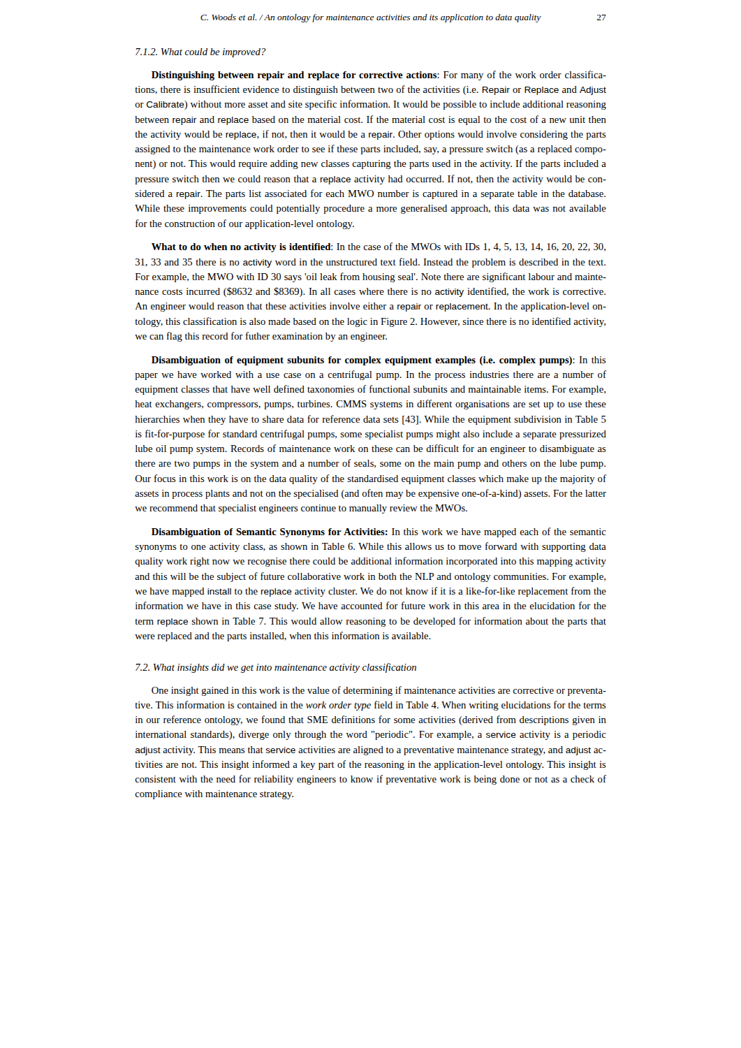C. Woods et al. / An ontology for maintenance activities and its application to data quality 27
7.1.2. What could be improved?
Distinguishing between repair and replace for corrective actions: For many of the work order classifications, there is insufficient evidence to distinguish between two of the activities (i.e. Repair or Replace and Adjust or Calibrate) without more asset and site specific information. It would be possible to include additional reasoning between repair and replace based on the material cost. If the material cost is equal to the cost of a new unit then the activity would be replace, if not, then it would be a repair. Other options would involve considering the parts assigned to the maintenance work order to see if these parts included, say, a pressure switch (as a replaced component) or not. This would require adding new classes capturing the parts used in the activity. If the parts included a pressure switch then we could reason that a replace activity had occurred. If not, then the activity would be considered a repair. The parts list associated for each MWO number is captured in a separate table in the database. While these improvements could potentially procedure a more generalised approach, this data was not available for the construction of our application-level ontology.
What to do when no activity is identified: In the case of the MWOs with IDs 1, 4, 5, 13, 14, 16, 20, 22, 30, 31, 33 and 35 there is no activity word in the unstructured text field. Instead the problem is described in the text. For example, the MWO with ID 30 says 'oil leak from housing seal'. Note there are significant labour and maintenance costs incurred ($8632 and $8369). In all cases where there is no activity identified, the work is corrective. An engineer would reason that these activities involve either a repair or replacement. In the application-level ontology, this classification is also made based on the logic in Figure 2. However, since there is no identified activity, we can flag this record for futher examination by an engineer.
Disambiguation of equipment subunits for complex equipment examples (i.e. complex pumps): In this paper we have worked with a use case on a centrifugal pump. In the process industries there are a number of equipment classes that have well defined taxonomies of functional subunits and maintainable items. For example, heat exchangers, compressors, pumps, turbines. CMMS systems in different organisations are set up to use these hierarchies when they have to share data for reference data sets [43]. While the equipment subdivision in Table 5 is fit-for-purpose for standard centrifugal pumps, some specialist pumps might also include a separate pressurized lube oil pump system. Records of maintenance work on these can be difficult for an engineer to disambiguate as there are two pumps in the system and a number of seals, some on the main pump and others on the lube pump. Our focus in this work is on the data quality of the standardised equipment classes which make up the majority of assets in process plants and not on the specialised (and often may be expensive one-of-a-kind) assets. For the latter we recommend that specialist engineers continue to manually review the MWOs.
Disambiguation of Semantic Synonyms for Activities: In this work we have mapped each of the semantic synonyms to one activity class, as shown in Table 6. While this allows us to move forward with supporting data quality work right now we recognise there could be additional information incorporated into this mapping activity and this will be the subject of future collaborative work in both the NLP and ontology communities. For example, we have mapped install to the replace activity cluster. We do not know if it is a like-for-like replacement from the information we have in this case study. We have accounted for future work in this area in the elucidation for the term replace shown in Table 7. This would allow reasoning to be developed for information about the parts that were replaced and the parts installed, when this information is available.
7.2. What insights did we get into maintenance activity classification
One insight gained in this work is the value of determining if maintenance activities are corrective or preventative. This information is contained in the work order type field in Table 4. When writing elucidations for the terms in our reference ontology, we found that SME definitions for some activities (derived from descriptions given in international standards), diverge only through the word "periodic". For example, a service activity is a periodic adjust activity. This means that service activities are aligned to a preventative maintenance strategy, and adjust activities are not. This insight informed a key part of the reasoning in the application-level ontology. This insight is consistent with the need for reliability engineers to know if preventative work is being done or not as a check of compliance with maintenance strategy.